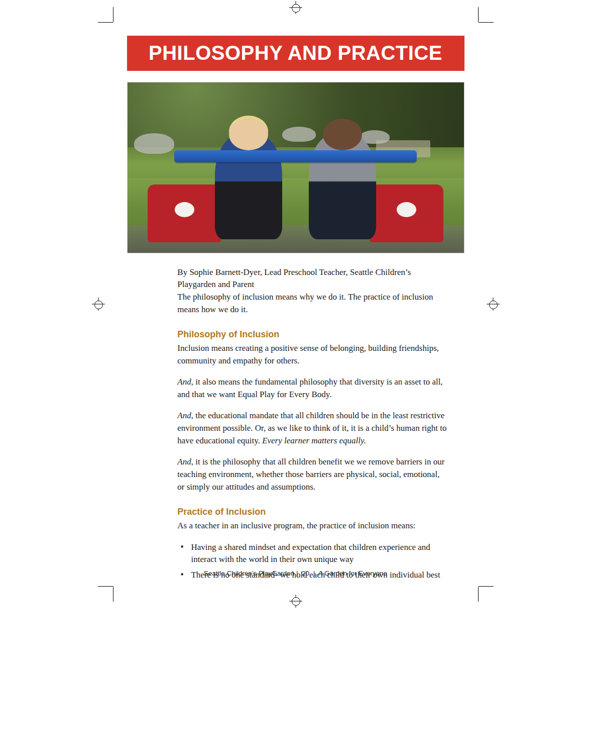PHILOSOPHY AND PRACTICE
By Sophie Barnett-Dyer, Lead Preschool Teacher, Seattle Children’s Playgarden and Parent
The philosophy of inclusion means why we do it. The practice of inclusion means how we do it.
Philosophy of Inclusion
Inclusion means creating a positive sense of belonging, building friendships, community and empathy for others.
And, it also means the fundamental philosophy that diversity is an asset to all, and that we want Equal Play for Every Body.
And, the educational mandate that all children should be in the least restrictive environment possible. Or, as we like to think of it, it is a child’s human right to have educational equity. Every learner matters equally.
And, it is the philosophy that all children benefit we we remove barriers in our teaching environment, whether those barriers are physical, social, emotional, or simply our attitudes and assumptions.
Practice of Inclusion
As a teacher in an inclusive program, the practice of inclusion means:
Having a shared mindset and expectation that children experience and interact with the world in their own unique way
There is no one standard- we hold each child to their own individual best
Seattle Children’s PlayGarden | 20 | A Garden for Everyone